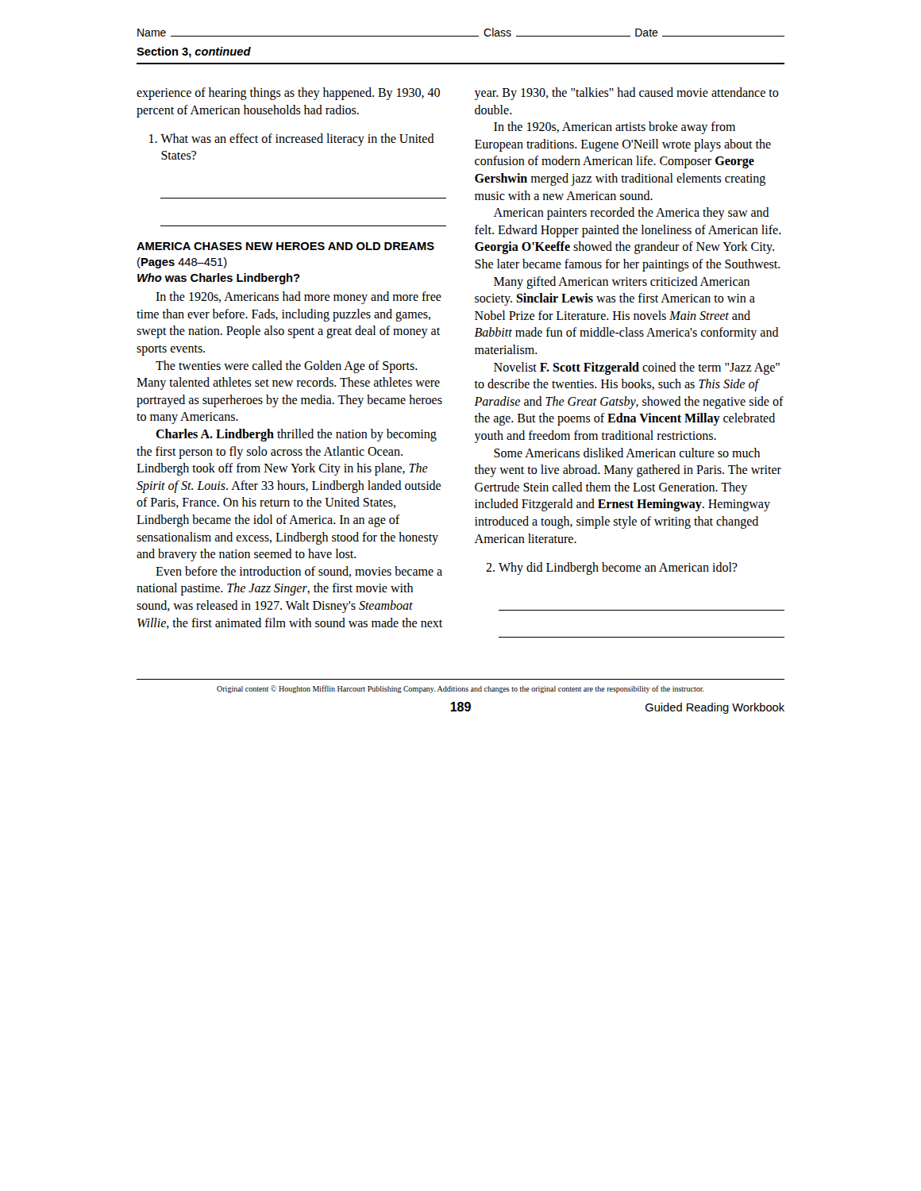Name Class Date
Section 3, continued
experience of hearing things as they happened. By 1930, 40 percent of American households had radios.
What was an effect of increased literacy in the United States?
AMERICA CHASES NEW HEROES AND OLD DREAMS (Pages 448–451)
Who was Charles Lindbergh?
In the 1920s, Americans had more money and more free time than ever before. Fads, including puzzles and games, swept the nation. People also spent a great deal of money at sports events.
The twenties were called the Golden Age of Sports. Many talented athletes set new records. These athletes were portrayed as superheroes by the media. They became heroes to many Americans.
Charles A. Lindbergh thrilled the nation by becoming the first person to fly solo across the Atlantic Ocean. Lindbergh took off from New York City in his plane, The Spirit of St. Louis. After 33 hours, Lindbergh landed outside of Paris, France. On his return to the United States, Lindbergh became the idol of America. In an age of sensationalism and excess, Lindbergh stood for the honesty and bravery the nation seemed to have lost.
Even before the introduction of sound, movies became a national pastime. The Jazz Singer, the first movie with sound, was released in 1927. Walt Disney's Steamboat Willie, the first animated film with sound was made the next year. By 1930, the "talkies" had caused movie attendance to double.
In the 1920s, American artists broke away from European traditions. Eugene O'Neill wrote plays about the confusion of modern American life. Composer George Gershwin merged jazz with traditional elements creating music with a new American sound.
American painters recorded the America they saw and felt. Edward Hopper painted the loneliness of American life. Georgia O'Keeffe showed the grandeur of New York City. She later became famous for her paintings of the Southwest.
Many gifted American writers criticized American society. Sinclair Lewis was the first American to win a Nobel Prize for Literature. His novels Main Street and Babbitt made fun of middle-class America's conformity and materialism.
Novelist F. Scott Fitzgerald coined the term "Jazz Age" to describe the twenties. His books, such as This Side of Paradise and The Great Gatsby, showed the negative side of the age. But the poems of Edna Vincent Millay celebrated youth and freedom from traditional restrictions.
Some Americans disliked American culture so much they went to live abroad. Many gathered in Paris. The writer Gertrude Stein called them the Lost Generation. They included Fitzgerald and Ernest Hemingway. Hemingway introduced a tough, simple style of writing that changed American literature.
Why did Lindbergh become an American idol?
Original content © Houghton Mifflin Harcourt Publishing Company. Additions and changes to the original content are the responsibility of the instructor.
189 Guided Reading Workbook